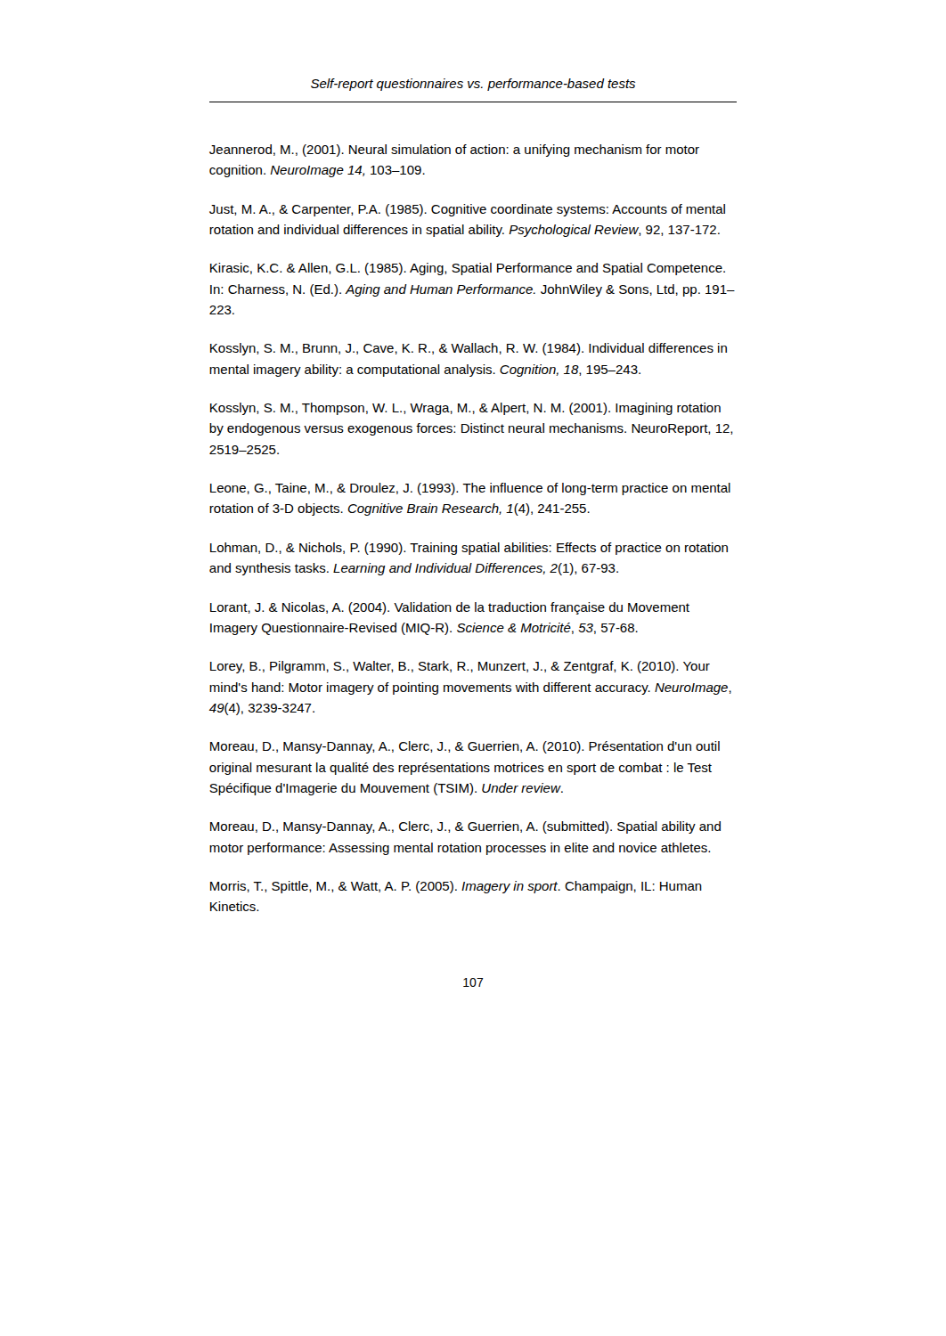Self-report questionnaires vs. performance-based tests
Jeannerod, M., (2001). Neural simulation of action: a unifying mechanism for motor cognition. NeuroImage 14, 103–109.
Just, M. A., & Carpenter, P.A. (1985). Cognitive coordinate systems: Accounts of mental rotation and individual differences in spatial ability. Psychological Review, 92, 137-172.
Kirasic, K.C. & Allen, G.L. (1985). Aging, Spatial Performance and Spatial Competence. In: Charness, N. (Ed.). Aging and Human Performance. JohnWiley & Sons, Ltd, pp. 191–223.
Kosslyn, S. M., Brunn, J., Cave, K. R., & Wallach, R. W. (1984). Individual differences in mental imagery ability: a computational analysis. Cognition, 18, 195–243.
Kosslyn, S. M., Thompson, W. L., Wraga, M., & Alpert, N. M. (2001). Imagining rotation by endogenous versus exogenous forces: Distinct neural mechanisms. NeuroReport, 12, 2519–2525.
Leone, G., Taine, M., & Droulez, J. (1993). The influence of long-term practice on mental rotation of 3-D objects. Cognitive Brain Research, 1(4), 241-255.
Lohman, D., & Nichols, P. (1990). Training spatial abilities: Effects of practice on rotation and synthesis tasks. Learning and Individual Differences, 2(1), 67-93.
Lorant, J. & Nicolas, A. (2004). Validation de la traduction française du Movement Imagery Questionnaire-Revised (MIQ-R). Science & Motricité, 53, 57-68.
Lorey, B., Pilgramm, S., Walter, B., Stark, R., Munzert, J., & Zentgraf, K. (2010). Your mind's hand: Motor imagery of pointing movements with different accuracy. NeuroImage, 49(4), 3239-3247.
Moreau, D., Mansy-Dannay, A., Clerc, J., & Guerrien, A. (2010). Présentation d'un outil original mesurant la qualité des représentations motrices en sport de combat : le Test Spécifique d'Imagerie du Mouvement (TSIM). Under review.
Moreau, D., Mansy-Dannay, A., Clerc, J., & Guerrien, A. (submitted). Spatial ability and motor performance: Assessing mental rotation processes in elite and novice athletes.
Morris, T., Spittle, M., & Watt, A. P. (2005). Imagery in sport. Champaign, IL: Human Kinetics.
107